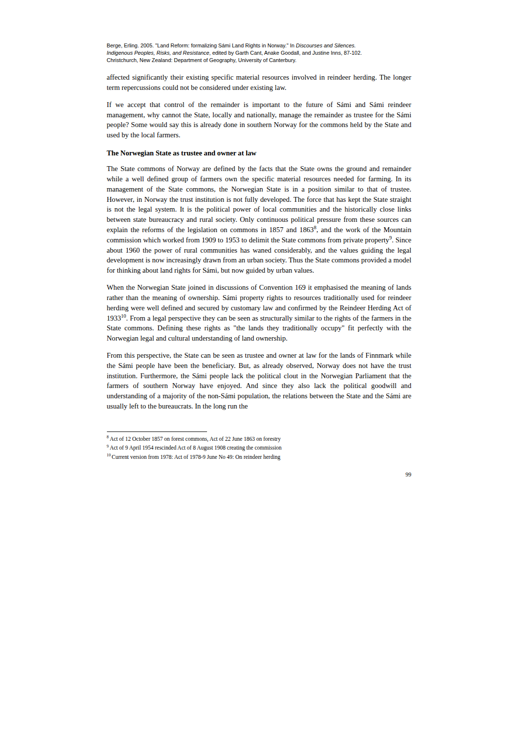Berge, Erling. 2005. "Land Reform: formalizing Sámi Land Rights in Norway." In Discourses and Silences.
Indigenous Peoples, Risks, and Resistance, edited by Garth Cant, Anake Goodall, and Justine Inns, 87-102.
Christchurch, New Zealand: Department of Geography, University of Canterbury.
affected significantly their existing specific material resources involved in reindeer herding. The longer term repercussions could not be considered under existing law.
If we accept that control of the remainder is important to the future of Sámi and Sámi reindeer management, why cannot the State, locally and nationally, manage the remainder as trustee for the Sámi people? Some would say this is already done in southern Norway for the commons held by the State and used by the local farmers.
The Norwegian State as trustee and owner at law
The State commons of Norway are defined by the facts that the State owns the ground and remainder while a well defined group of farmers own the specific material resources needed for farming. In its management of the State commons, the Norwegian State is in a position similar to that of trustee. However, in Norway the trust institution is not fully developed. The force that has kept the State straight is not the legal system. It is the political power of local communities and the historically close links between state bureaucracy and rural society. Only continuous political pressure from these sources can explain the reforms of the legislation on commons in 1857 and 18638, and the work of the Mountain commission which worked from 1909 to 1953 to delimit the State commons from private property9. Since about 1960 the power of rural communities has waned considerably, and the values guiding the legal development is now increasingly drawn from an urban society. Thus the State commons provided a model for thinking about land rights for Sámi, but now guided by urban values.
When the Norwegian State joined in discussions of Convention 169 it emphasised the meaning of lands rather than the meaning of ownership. Sámi property rights to resources traditionally used for reindeer herding were well defined and secured by customary law and confirmed by the Reindeer Herding Act of 193310. From a legal perspective they can be seen as structurally similar to the rights of the farmers in the State commons. Defining these rights as "the lands they traditionally occupy" fit perfectly with the Norwegian legal and cultural understanding of land ownership.
From this perspective, the State can be seen as trustee and owner at law for the lands of Finnmark while the Sámi people have been the beneficiary. But, as already observed, Norway does not have the trust institution. Furthermore, the Sámi people lack the political clout in the Norwegian Parliament that the farmers of southern Norway have enjoyed. And since they also lack the political goodwill and understanding of a majority of the non-Sámi population, the relations between the State and the Sámi are usually left to the bureaucrats. In the long run the
8Act of 12 October 1857 on forest commons, Act of 22 June 1863 on forestry
9Act of 9 April 1954 rescinded Act of 8 August 1908 creating the commission
10Current version from 1978: Act of 1978-9 June No 49: On reindeer herding
99